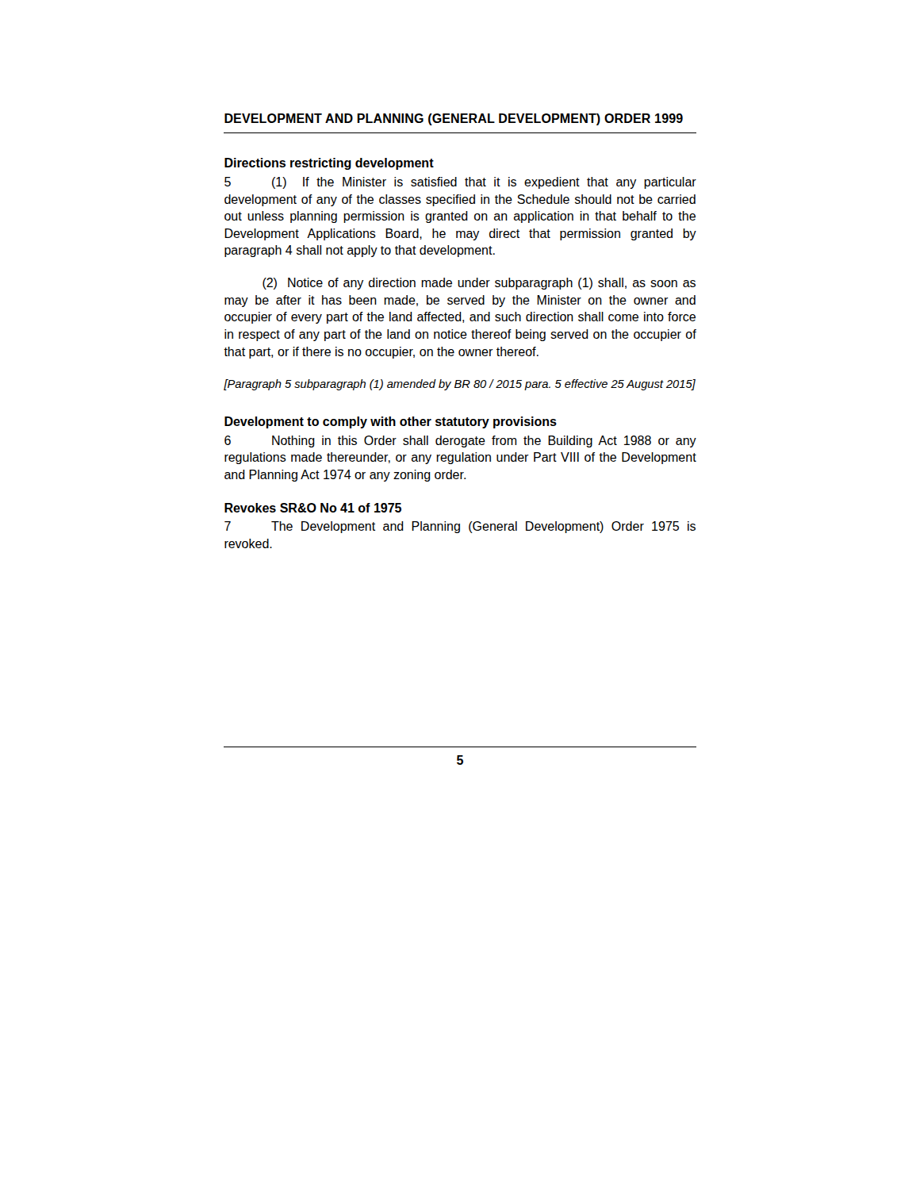DEVELOPMENT AND PLANNING (GENERAL DEVELOPMENT) ORDER 1999
Directions restricting development
5(1) If the Minister is satisfied that it is expedient that any particular development of any of the classes specified in the Schedule should not be carried out unless planning permission is granted on an application in that behalf to the Development Applications Board, he may direct that permission granted by paragraph 4 shall not apply to that development.
(2) Notice of any direction made under subparagraph (1) shall, as soon as may be after it has been made, be served by the Minister on the owner and occupier of every part of the land affected, and such direction shall come into force in respect of any part of the land on notice thereof being served on the occupier of that part, or if there is no occupier, on the owner thereof.
[Paragraph 5 subparagraph (1) amended by BR 80 / 2015 para. 5 effective 25 August 2015]
Development to comply with other statutory provisions
6 Nothing in this Order shall derogate from the Building Act 1988 or any regulations made thereunder, or any regulation under Part VIII of the Development and Planning Act 1974 or any zoning order.
Revokes SR&O No 41 of 1975
7 The Development and Planning (General Development) Order 1975 is revoked.
5